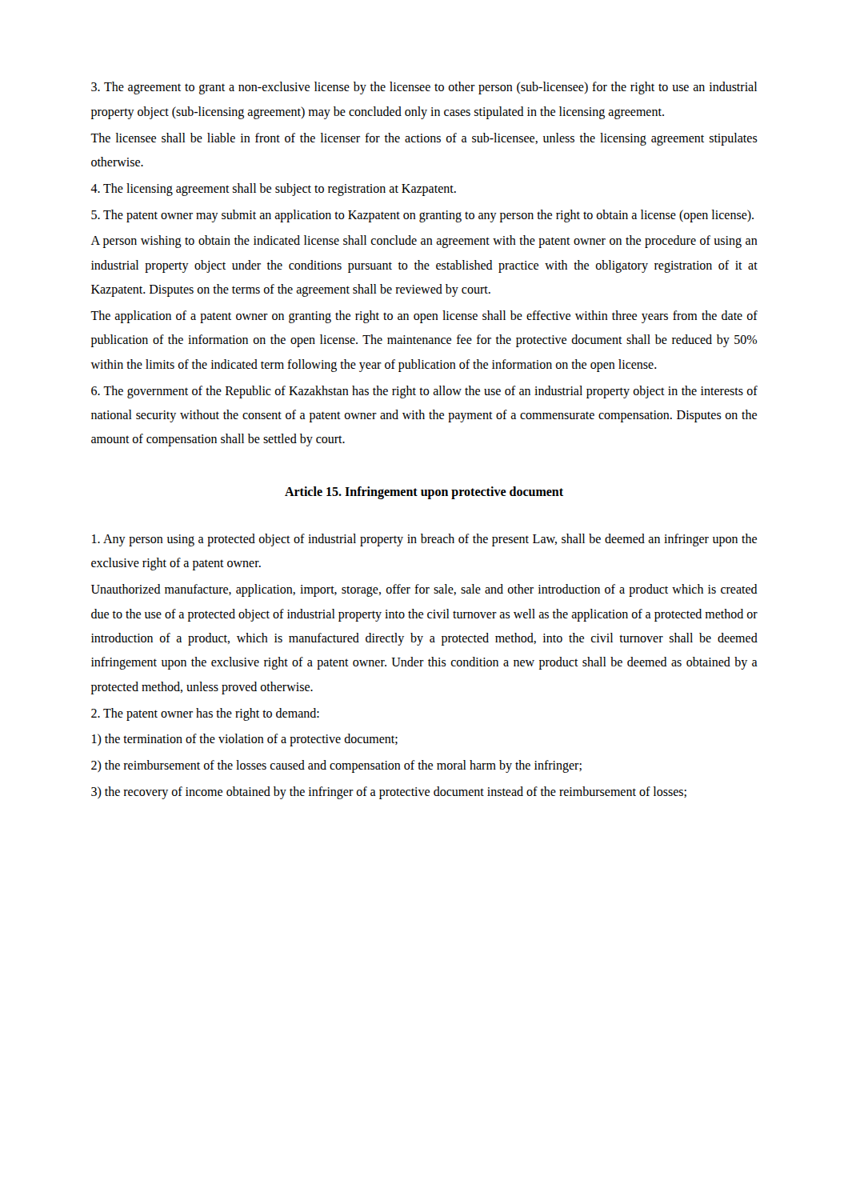3. The agreement to grant a non-exclusive license by the licensee to other person (sub-licensee) for the right to use an industrial property object (sub-licensing agreement) may be concluded only in cases stipulated in the licensing agreement.
The licensee shall be liable in front of the licenser for the actions of a sub-licensee, unless the licensing agreement stipulates otherwise.
4. The licensing agreement shall be subject to registration at Kazpatent.
5. The patent owner may submit an application to Kazpatent on granting to any person the right to obtain a license (open license).
A person wishing to obtain the indicated license shall conclude an agreement with the patent owner on the procedure of using an industrial property object under the conditions pursuant to the established practice with the obligatory registration of it at Kazpatent. Disputes on the terms of the agreement shall be reviewed by court.
The application of a patent owner on granting the right to an open license shall be effective within three years from the date of publication of the information on the open license. The maintenance fee for the protective document shall be reduced by 50% within the limits of the indicated term following the year of publication of the information on the open license.
6. The government of the Republic of Kazakhstan has the right to allow the use of an industrial property object in the interests of national security without the consent of a patent owner and with the payment of a commensurate compensation. Disputes on the amount of compensation shall be settled by court.
Article 15. Infringement upon protective document
1. Any person using a protected object of industrial property in breach of the present Law, shall be deemed an infringer upon the exclusive right of a patent owner.
Unauthorized manufacture, application, import, storage, offer for sale, sale and other introduction of a product which is created due to the use of a protected object of industrial property into the civil turnover as well as the application of a protected method or introduction of a product, which is manufactured directly by a protected method, into the civil turnover shall be deemed infringement upon the exclusive right of a patent owner. Under this condition a new product shall be deemed as obtained by a protected method, unless proved otherwise.
2. The patent owner has the right to demand:
1) the termination of the violation of a protective document;
2) the reimbursement of the losses caused and compensation of the moral harm by the infringer;
3) the recovery of income obtained by the infringer of a protective document instead of the reimbursement of losses;